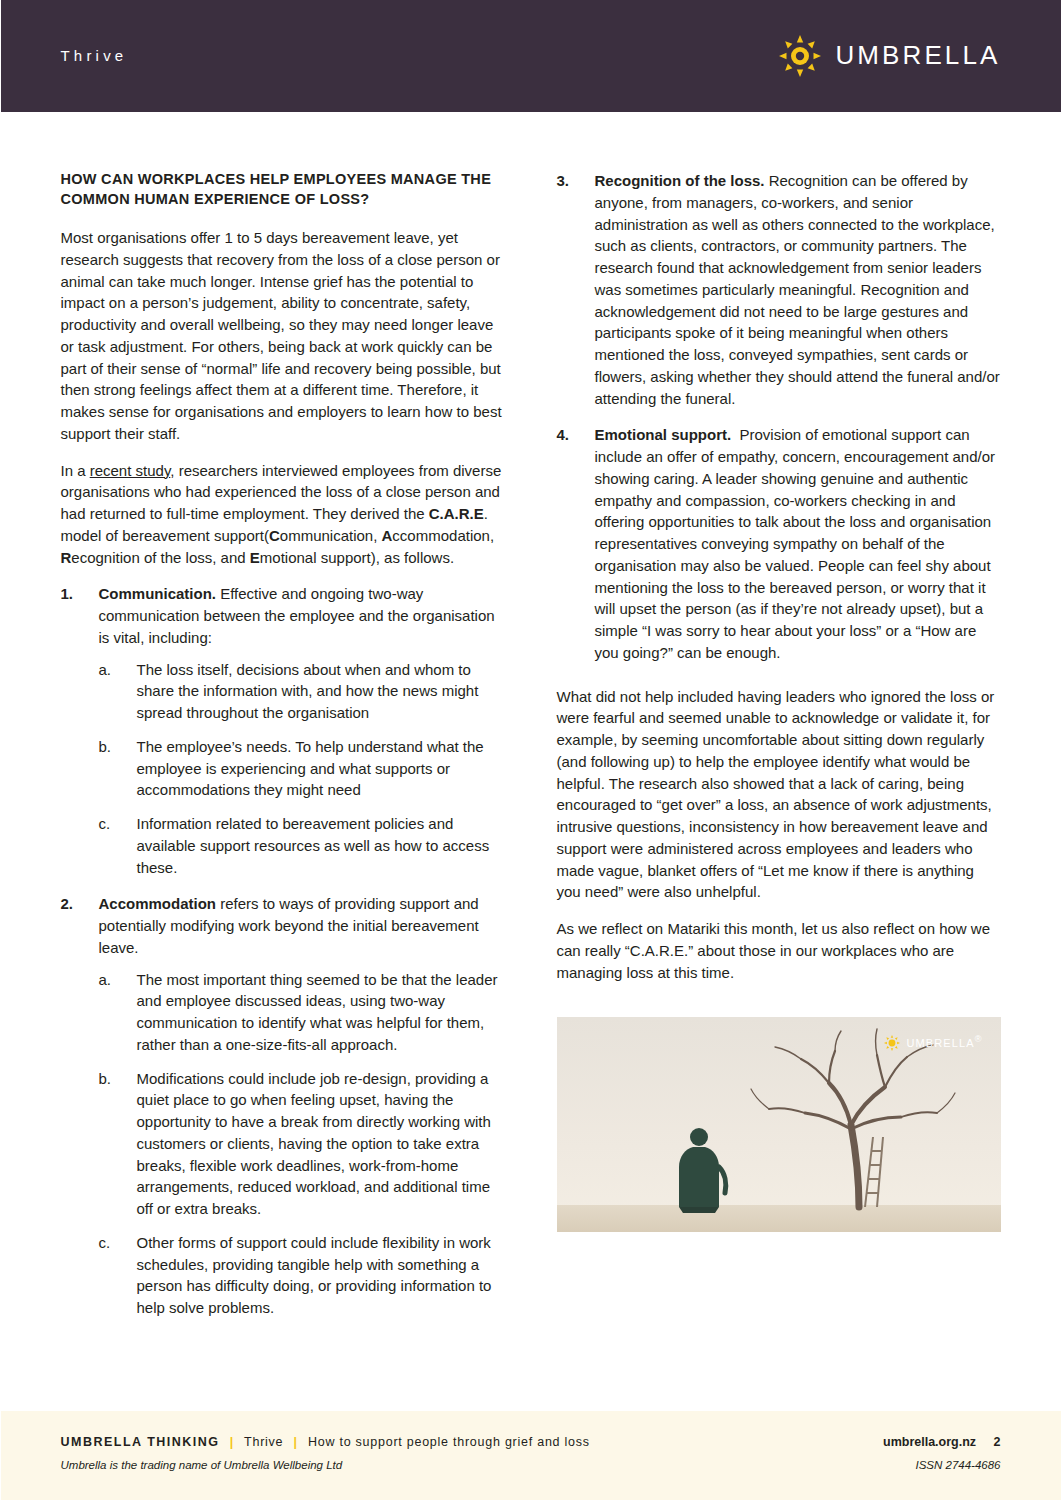Thrive
UMBRELLA
How can workplaces help employees manage the common human experience of loss?
Most organisations offer 1 to 5 days bereavement leave, yet research suggests that recovery from the loss of a close person or animal can take much longer. Intense grief has the potential to impact on a person’s judgement, ability to concentrate, safety, productivity and overall wellbeing, so they may need longer leave or task adjustment. For others, being back at work quickly can be part of their sense of “normal” life and recovery being possible, but then strong feelings affect them at a different time. Therefore, it makes sense for organisations and employers to learn how to best support their staff.
In a recent study, researchers interviewed employees from diverse organisations who had experienced the loss of a close person and had returned to full-time employment. They derived the C.A.R.E. model of bereavement support(Communication, Accommodation, Recognition of the loss, and Emotional support), as follows.
Communication. Effective and ongoing two-way communication between the employee and the organisation is vital, including:
The loss itself, decisions about when and whom to share the information with, and how the news might spread throughout the organisation
The employee’s needs. To help understand what the employee is experiencing and what supports or accommodations they might need
Information related to bereavement policies and available support resources as well as how to access these.
Accommodation refers to ways of providing support and potentially modifying work beyond the initial bereavement leave.
The most important thing seemed to be that the leader and employee discussed ideas, using two-way communication to identify what was helpful for them, rather than a one-size-fits-all approach.
Modifications could include job re-design, providing a quiet place to go when feeling upset, having the opportunity to have a break from directly working with customers or clients, having the option to take extra breaks, flexible work deadlines, work-from-home arrangements, reduced workload, and additional time off or extra breaks.
Other forms of support could include flexibility in work schedules, providing tangible help with something a person has difficulty doing, or providing information to help solve problems.
Recognition of the loss. Recognition can be offered by anyone, from managers, co-workers, and senior administration as well as others connected to the workplace, such as clients, contractors, or community partners. The research found that acknowledgement from senior leaders was sometimes particularly meaningful. Recognition and acknowledgement did not need to be large gestures and participants spoke of it being meaningful when others mentioned the loss, conveyed sympathies, sent cards or flowers, asking whether they should attend the funeral and/or attending the funeral.
Emotional support. Provision of emotional support can include an offer of empathy, concern, encouragement and/or showing caring. A leader showing genuine and authentic empathy and compassion, co-workers checking in and offering opportunities to talk about the loss and organisation representatives conveying sympathy on behalf of the organisation may also be valued. People can feel shy about mentioning the loss to the bereaved person, or worry that it will upset the person (as if they’re not already upset), but a simple “I was sorry to hear about your loss” or a “How are you going?” can be enough.
What did not help included having leaders who ignored the loss or were fearful and seemed unable to acknowledge or validate it, for example, by seeming uncomfortable about sitting down regularly (and following up) to help the employee identify what would be helpful. The research also showed that a lack of caring, being encouraged to “get over” a loss, an absence of work adjustments, intrusive questions, inconsistency in how bereavement leave and support were administered across employees and leaders who made vague, blanket offers of “Let me know if there is anything you need” were also unhelpful.
As we reflect on Matariki this month, let us also reflect on how we can really “C.A.R.E.” about those in our workplaces who are managing loss at this time.
UMBRELLA®
UMBRELLA THINKING | Thrive | How to support people through grief and loss
Umbrella is the trading name of Umbrella Wellbeing Ltd
umbrella.org.nz 2
ISSN 2744-4686